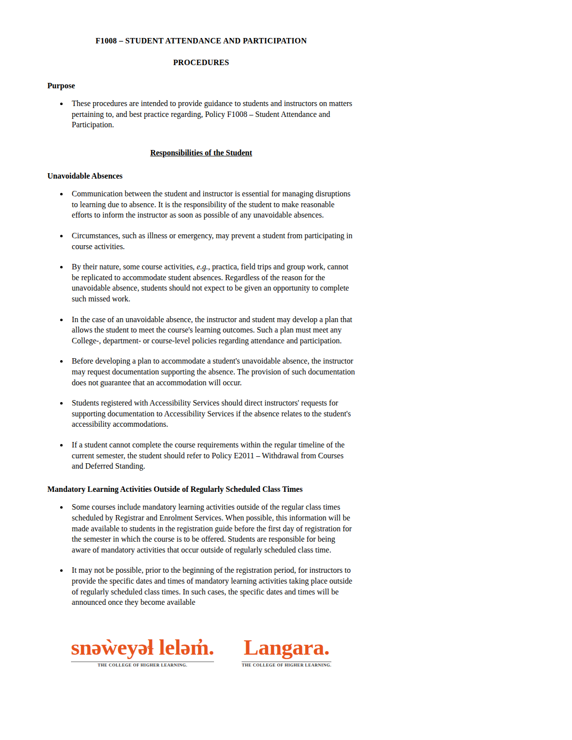F1008 – STUDENT ATTENDANCE AND PARTICIPATION
PROCEDURES
Purpose
These procedures are intended to provide guidance to students and instructors on matters pertaining to, and best practice regarding, Policy F1008 – Student Attendance and Participation.
Responsibilities of the Student
Unavoidable Absences
Communication between the student and instructor is essential for managing disruptions to learning due to absence. It is the responsibility of the student to make reasonable efforts to inform the instructor as soon as possible of any unavoidable absences.
Circumstances, such as illness or emergency, may prevent a student from participating in course activities.
By their nature, some course activities, e.g., practica, field trips and group work, cannot be replicated to accommodate student absences. Regardless of the reason for the unavoidable absence, students should not expect to be given an opportunity to complete such missed work.
In the case of an unavoidable absence, the instructor and student may develop a plan that allows the student to meet the course's learning outcomes. Such a plan must meet any College-, department- or course-level policies regarding attendance and participation.
Before developing a plan to accommodate a student's unavoidable absence, the instructor may request documentation supporting the absence. The provision of such documentation does not guarantee that an accommodation will occur.
Students registered with Accessibility Services should direct instructors' requests for supporting documentation to Accessibility Services if the absence relates to the student's accessibility accommodations.
If a student cannot complete the course requirements within the regular timeline of the current semester, the student should refer to Policy E2011 – Withdrawal from Courses and Deferred Standing.
Mandatory Learning Activities Outside of Regularly Scheduled Class Times
Some courses include mandatory learning activities outside of the regular class times scheduled by Registrar and Enrolment Services. When possible, this information will be made available to students in the registration guide before the first day of registration for the semester in which the course is to be offered. Students are responsible for being aware of mandatory activities that occur outside of regularly scheduled class time.
It may not be possible, prior to the beginning of the registration period, for instructors to provide the specific dates and times of mandatory learning activities taking place outside of regularly scheduled class times. In such cases, the specific dates and times will be announced once they become available
snəẁeyəɬ leləm̓.
THE COLLEGE OF HIGHER LEARNING.
Langara.
THE COLLEGE OF HIGHER LEARNING.